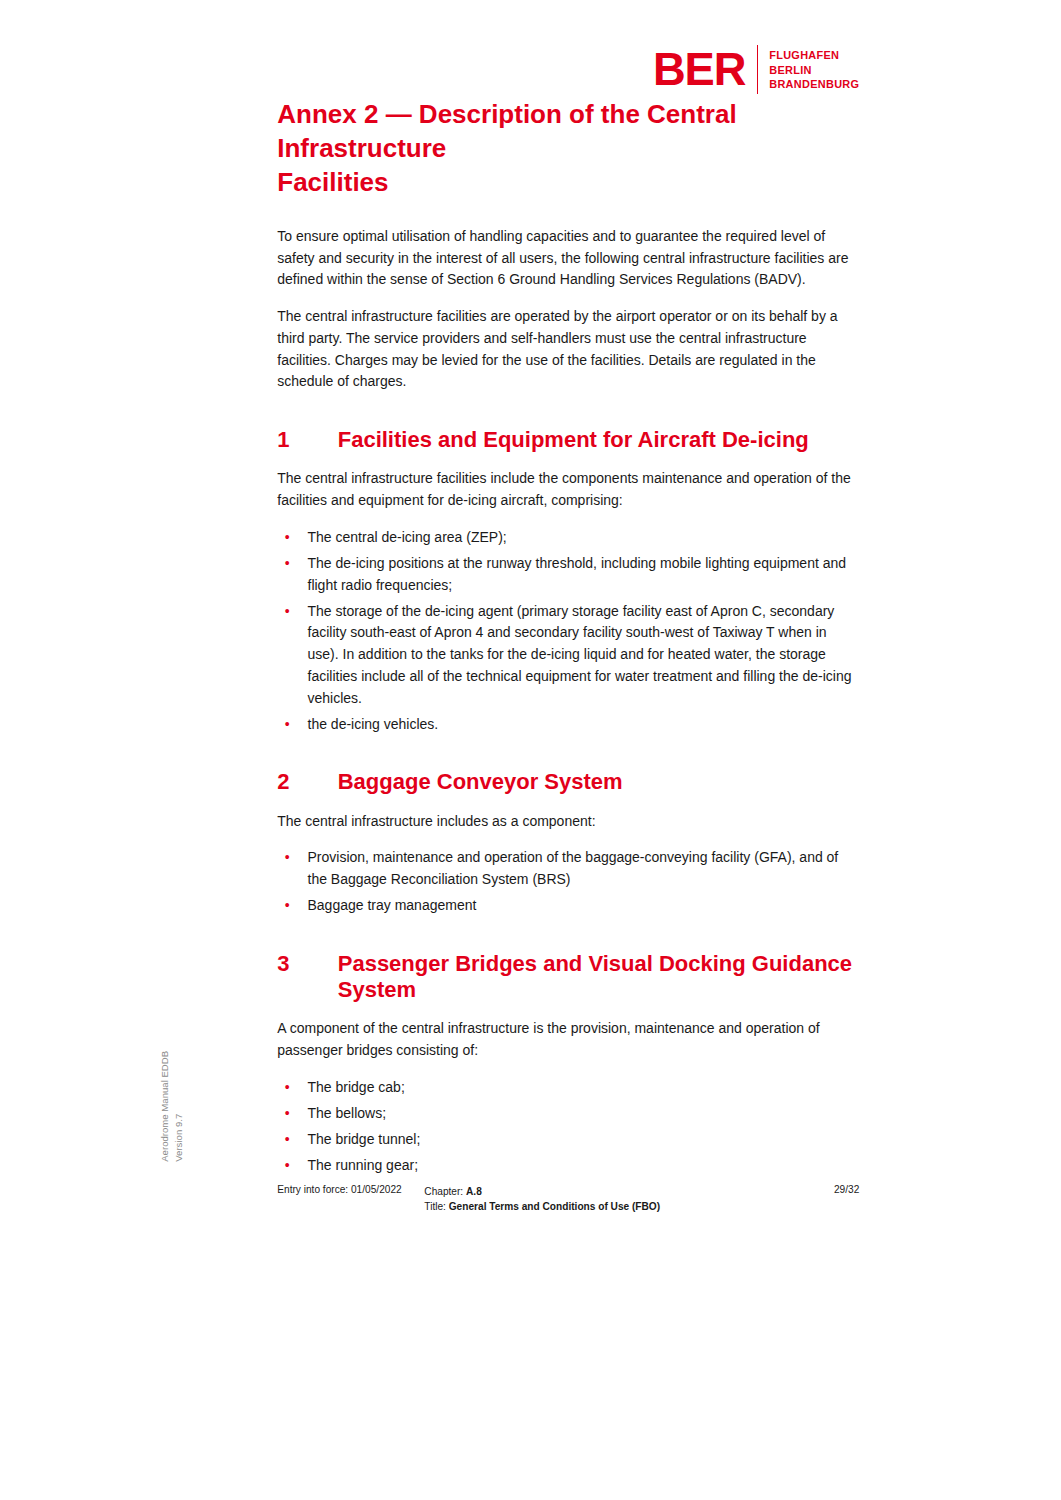BER
FLUGHAFEN
BERLIN
BRANDENBURG
Annex 2 — Description of the Central Infrastructure
Facilities
To ensure optimal utilisation of handling capacities and to guarantee the required level of safety and security in the interest of all users, the following central infrastructure facilities are defined within the sense of Section 6 Ground Handling Services Regulations (BADV).
The central infrastructure facilities are operated by the airport operator or on its behalf by a third party. The service providers and self-handlers must use the central infrastructure facilities. Charges may be levied for the use of the facilities. Details are regulated in the schedule of charges.
1 Facilities and Equipment for Aircraft De-icing
The central infrastructure facilities include the components maintenance and operation of the facilities and equipment for de-icing aircraft, comprising:
The central de-icing area (ZEP);
The de-icing positions at the runway threshold, including mobile lighting equipment and flight radio frequencies;
The storage of the de-icing agent (primary storage facility east of Apron C, secondary facility south-east of Apron 4 and secondary facility south-west of Taxiway T when in use). In addition to the tanks for the de-icing liquid and for heated water, the storage facilities include all of the technical equipment for water treatment and filling the de-icing vehicles.
the de-icing vehicles.
2 Baggage Conveyor System
The central infrastructure includes as a component:
Provision, maintenance and operation of the baggage-conveying facility (GFA), and of the Baggage Reconciliation System (BRS)
Baggage tray management
3 Passenger Bridges and Visual Docking Guidance System
A component of the central infrastructure is the provision, maintenance and operation of passenger bridges consisting of:
The bridge cab;
The bellows;
The bridge tunnel;
The running gear;
Aerodrome Manual EDDB
Version 9.7
Entry into force: 01/05/2022
Chapter: A.8
Title: General Terms and Conditions of Use (FBO)
29/32